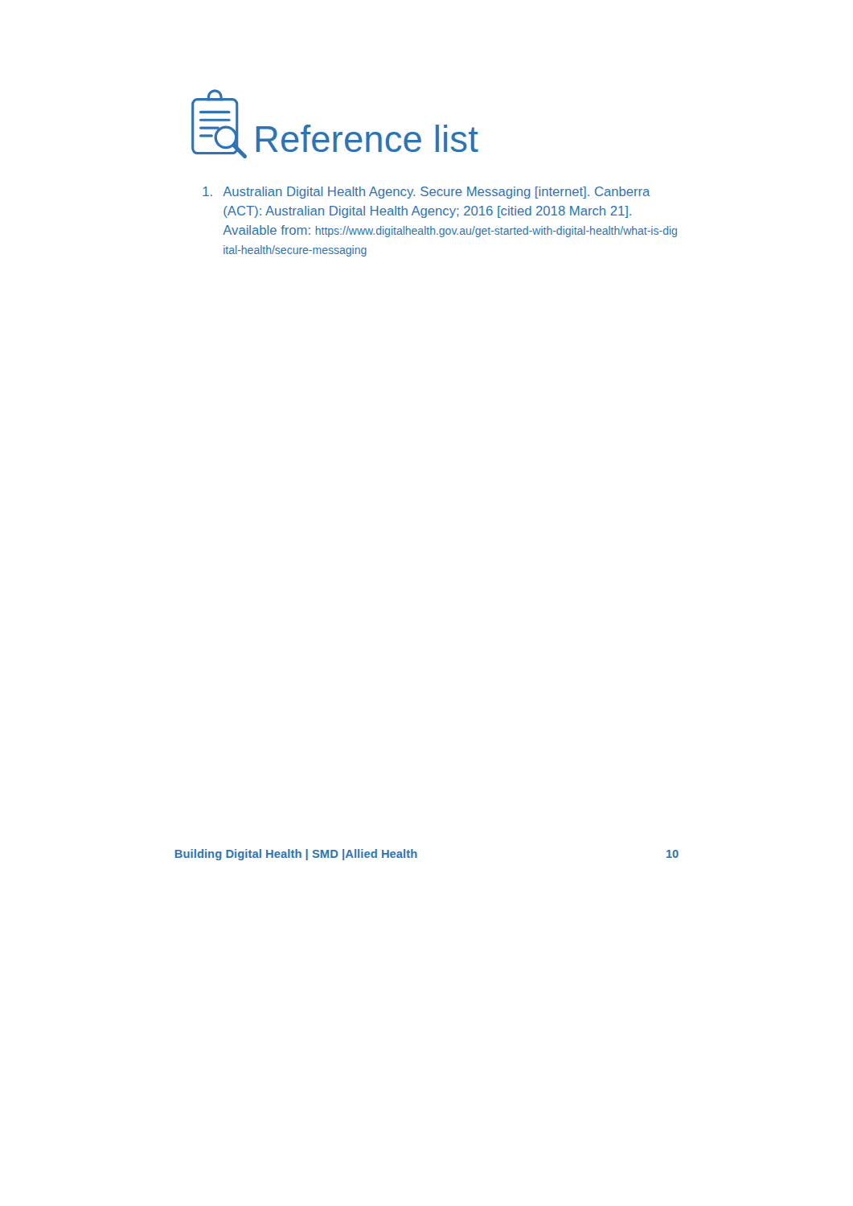Reference list
Australian Digital Health Agency. Secure Messaging [internet]. Canberra (ACT): Australian Digital Health Agency; 2016 [citied 2018 March 21]. Available from: https://www.digitalhealth.gov.au/get-started-with-digital-health/what-is-digital-health/secure-messaging
Building Digital Health | SMD |Allied Health
10